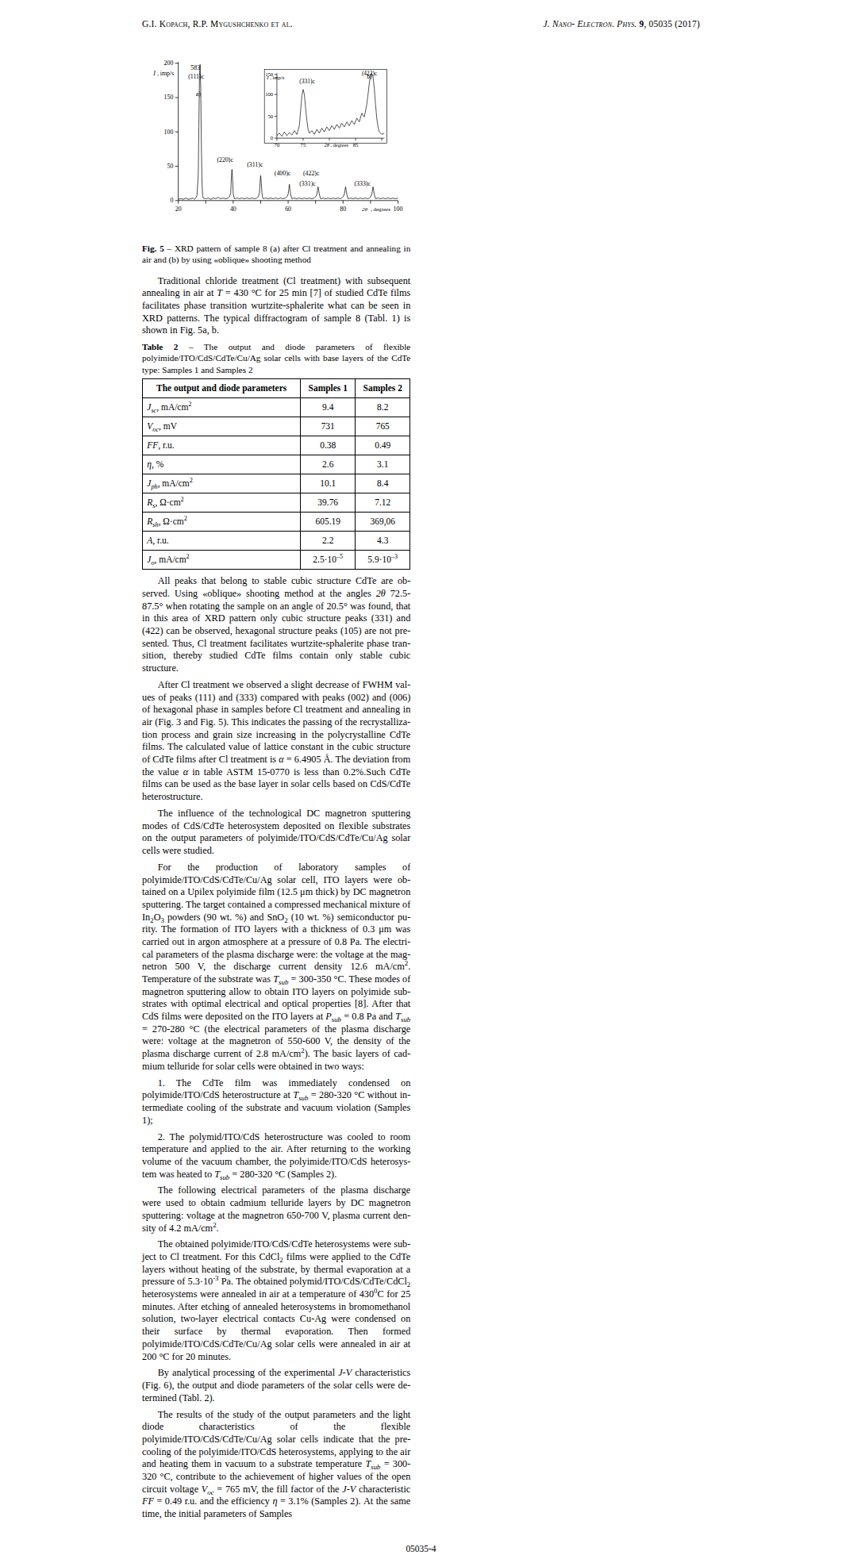G.I. Kopach, R.P. Mygushchenko et al.
J. Nano- Electron. Phys. 9, 05035 (2017)
0 50 100 150 200 20 40 60 80 100 2θ , degrees I , imp/s 583 (111)c (220)c (311)c (400)c (422)c (331)c (333)c a) 0 50 100 150 70 75 85 2θ , degrees I , imp/s b) (331)c (422)c
Fig. 5 – XRD pattern of sample 8 (a) after Cl treatment and annealing in air and (b) by using «oblique» shooting method
Traditional chloride treatment (Cl treatment) with subsequent annealing in air at T = 430 °C for 25 min [7] of studied CdTe films facilitates phase transition wurtzite-sphalerite what can be seen in XRD patterns. The typical diffractogram of sample 8 (Tabl. 1) is shown in Fig. 5a, b.
Table 2 – The output and diode parameters of flexible polyimide/ITO/CdS/CdTe/Cu/Ag solar cells with base layers of the CdTe type: Samples 1 and Samples 2
| The output and diode parameters | Samples 1 | Samples 2 |
| --- | --- | --- |
| J sc , mA/cm 2 | 9.4 | 8.2 |
| V oc , mV | 731 | 765 |
| FF , r.u. | 0.38 | 0.49 |
| η , % | 2.6 | 3.1 |
| J ph , mA/cm 2 | 10.1 | 8.4 |
| R s , Ω·cm 2 | 39.76 | 7.12 |
| R sh , Ω·cm 2 | 605.19 | 369,06 |
| A , r.u. | 2.2 | 4.3 |
| J o , mA/cm 2 | 2.5·10 –5 | 5.9·10 –3 |
All peaks that belong to stable cubic structure CdTe are observed. Using «oblique» shooting method at the angles 2θ 72.5-87.5° when rotating the sample on an angle of 20.5° was found, that in this area of XRD pattern only cubic structure peaks (331) and (422) can be observed, hexagonal structure peaks (105) are not presented. Thus, Cl treatment facilitates wurtzite-sphalerite phase transition, thereby studied CdTe films contain only stable cubic structure.
After Cl treatment we observed a slight decrease of FWHM values of peaks (111) and (333) compared with peaks (002) and (006) of hexagonal phase in samples before Cl treatment and annealing in air (Fig. 3 and Fig. 5). This indicates the passing of the recrystallization process and grain size increasing in the polycrystalline CdTe films. The calculated value of lattice constant in the cubic structure of CdTe films after Cl treatment is α = 6.4905 Å. The deviation from the value α in table ASTM 15-0770 is less than 0.2%.Such CdTe films can be used as the base layer in solar cells based on CdS/CdTe heterostructure.
The influence of the technological DC magnetron sputtering modes of CdS/CdTe heterosystem deposited on flexible substrates on the output parameters of polyimide/ITO/CdS/CdTe/Cu/Ag solar cells were studied.
For the production of laboratory samples of polyimide/ITO/CdS/CdTe/Cu/Ag solar cell, ITO layers were obtained on a Upilex polyimide film (12.5 μm thick) by DC magnetron sputtering. The target contained a compressed mechanical mixture of In2O3 powders (90 wt. %) and SnO2 (10 wt. %) semiconductor purity. The formation of ITO layers with a thickness of 0.3 μm was carried out in argon atmosphere at a pressure of 0.8 Pa. The electrical parameters of the plasma discharge were: the voltage at the magnetron 500 V, the discharge current density 12.6 mA/cm2. Temperature of the substrate was Tsub = 300-350 °C. These modes of magnetron sputtering allow to obtain ITO layers on polyimide substrates with optimal electrical and optical properties [8]. After that CdS films were deposited on the ITO layers at Psub = 0.8 Pa and Tsub = 270-280 °C (the electrical parameters of the plasma discharge were: voltage at the magnetron of 550-600 V, the density of the plasma discharge current of 2.8 mA/cm2). The basic layers of cadmium telluride for solar cells were obtained in two ways:
1. The CdTe film was immediately condensed on polyimide/ITO/CdS heterostructure at Tsub = 280-320 °C without intermediate cooling of the substrate and vacuum violation (Samples 1);
2. The polymid/ITO/CdS heterostructure was cooled to room temperature and applied to the air. After returning to the working volume of the vacuum chamber, the polyimide/ITO/CdS heterosystem was heated to Tsub = 280-320 °C (Samples 2).
The following electrical parameters of the plasma discharge were used to obtain cadmium telluride layers by DC magnetron sputtering: voltage at the magnetron 650-700 V, plasma current density of 4.2 mA/cm2.
The obtained polyimide/ITO/CdS/CdTe heterosystems were subject to Cl treatment. For this CdCl2 films were applied to the CdTe layers without heating of the substrate, by thermal evaporation at a pressure of 5.3·10-3 Pa. The obtained polymid/ITO/CdS/CdTe/CdCl2 heterosystems were annealed in air at a temperature of 4300C for 25 minutes. After etching of annealed heterosystems in bromomethanol solution, two-layer electrical contacts Cu-Ag were condensed on their surface by thermal evaporation. Then formed polyimide/ITO/CdS/CdTe/Cu/Ag solar cells were annealed in air at 200 °C for 20 minutes.
By analytical processing of the experimental J-V characteristics (Fig. 6), the output and diode parameters of the solar cells were determined (Tabl. 2).
The results of the study of the output parameters and the light diode characteristics of the flexible polyimide/ITO/CdS/CdTe/Cu/Ag solar cells indicate that the pre-cooling of the polyimide/ITO/CdS heterosystems, applying to the air and heating them in vacuum to a substrate temperature Tsub = 300-320 °C, contribute to the achievement of higher values of the open circuit voltage Voc = 765 mV, the fill factor of the J-V characteristic FF = 0.49 r.u. and the efficiency η = 3.1% (Samples 2). At the same time, the initial parameters of Samples
05035-4